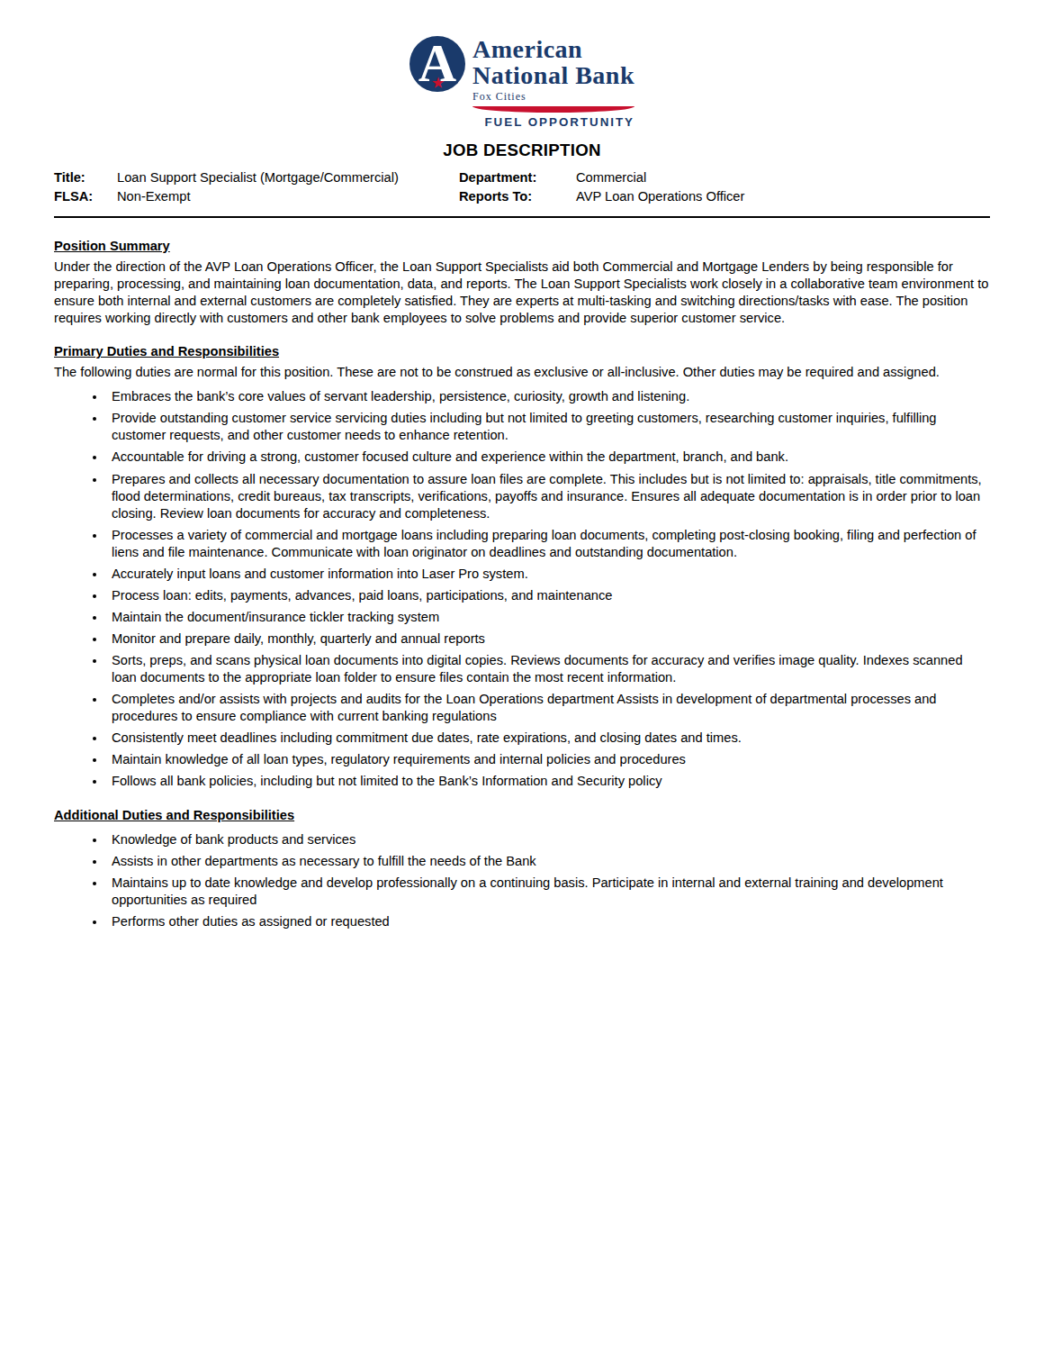American
National Bank
Fox Cities
FUEL OPPORTUNITY
JOB DESCRIPTION
| Title: | Loan Support Specialist (Mortgage/Commercial) | Department: | Commercial |
| FLSA: | Non-Exempt | Reports To: | AVP Loan Operations Officer |
Position Summary
Under the direction of the AVP Loan Operations Officer, the Loan Support Specialists aid both Commercial and Mortgage Lenders by being responsible for preparing, processing, and maintaining loan documentation, data, and reports. The Loan Support Specialists work closely in a collaborative team environment to ensure both internal and external customers are completely satisfied. They are experts at multi-tasking and switching directions/tasks with ease. The position requires working directly with customers and other bank employees to solve problems and provide superior customer service.
Primary Duties and Responsibilities
The following duties are normal for this position. These are not to be construed as exclusive or all-inclusive. Other duties may be required and assigned.
Embraces the bank’s core values of servant leadership, persistence, curiosity, growth and listening.
Provide outstanding customer service servicing duties including but not limited to greeting customers, researching customer inquiries, fulfilling customer requests, and other customer needs to enhance retention.
Accountable for driving a strong, customer focused culture and experience within the department, branch, and bank.
Prepares and collects all necessary documentation to assure loan files are complete. This includes but is not limited to: appraisals, title commitments, flood determinations, credit bureaus, tax transcripts, verifications, payoffs and insurance. Ensures all adequate documentation is in order prior to loan closing. Review loan documents for accuracy and completeness.
Processes a variety of commercial and mortgage loans including preparing loan documents, completing post-closing booking, filing and perfection of liens and file maintenance. Communicate with loan originator on deadlines and outstanding documentation.
Accurately input loans and customer information into Laser Pro system.
Process loan: edits, payments, advances, paid loans, participations, and maintenance
Maintain the document/insurance tickler tracking system
Monitor and prepare daily, monthly, quarterly and annual reports
Sorts, preps, and scans physical loan documents into digital copies. Reviews documents for accuracy and verifies image quality. Indexes scanned loan documents to the appropriate loan folder to ensure files contain the most recent information.
Completes and/or assists with projects and audits for the Loan Operations department Assists in development of departmental processes and procedures to ensure compliance with current banking regulations
Consistently meet deadlines including commitment due dates, rate expirations, and closing dates and times.
Maintain knowledge of all loan types, regulatory requirements and internal policies and procedures
Follows all bank policies, including but not limited to the Bank’s Information and Security policy
Additional Duties and Responsibilities
Knowledge of bank products and services
Assists in other departments as necessary to fulfill the needs of the Bank
Maintains up to date knowledge and develop professionally on a continuing basis. Participate in internal and external training and development opportunities as required
Performs other duties as assigned or requested